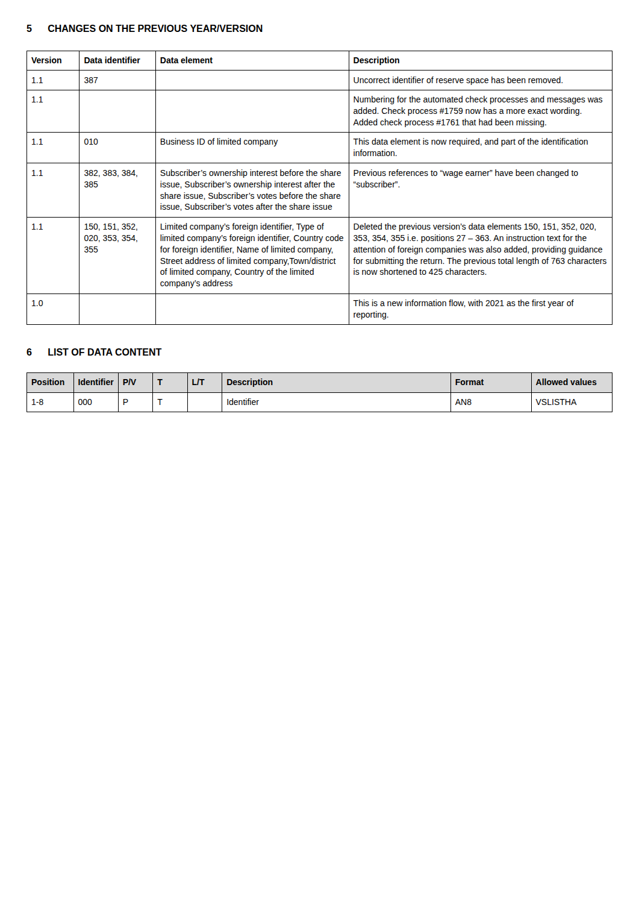5 CHANGES ON THE PREVIOUS YEAR/VERSION
| Version | Data identifier | Data element | Description |
| --- | --- | --- | --- |
| 1.1 | 387 | | Uncorrect identifier of reserve space has been removed. |
| 1.1 | | | Numbering for the automated check processes and messages was added. Check process #1759 now has a more exact wording. Added check process #1761 that had been missing. |
| 1.1 | 010 | Business ID of limited company | This data element is now required, and part of the identification information. |
| 1.1 | 382, 383, 384, 385 | Subscriber’s ownership interest before the share issue, Subscriber’s ownership interest after the share issue, Subscriber’s votes before the share issue, Subscriber’s votes after the share issue | Previous references to “wage earner” have been changed to “subscriber”. |
| 1.1 | 150, 151, 352, 020, 353, 354, 355 | Limited company’s foreign identifier, Type of limited company’s foreign identifier, Country code for foreign identifier, Name of limited company, Street address of limited company,Town/district of limited company, Country of the limited company’s address | Deleted the previous version’s data elements 150, 151, 352, 020, 353, 354, 355 i.e. positions 27 – 363. An instruction text for the attention of foreign companies was also added, providing guidance for submitting the return. The previous total length of 763 characters is now shortened to 425 characters. |
| 1.0 | | | This is a new information flow, with 2021 as the first year of reporting. |
6 LIST OF DATA CONTENT
| Position | Identifier | P/V | T | L/T | Description | Format | Allowed values |
| --- | --- | --- | --- | --- | --- | --- | --- |
| 1-8 | 000 | P | T | | Identifier | AN8 | VSLISTHA |